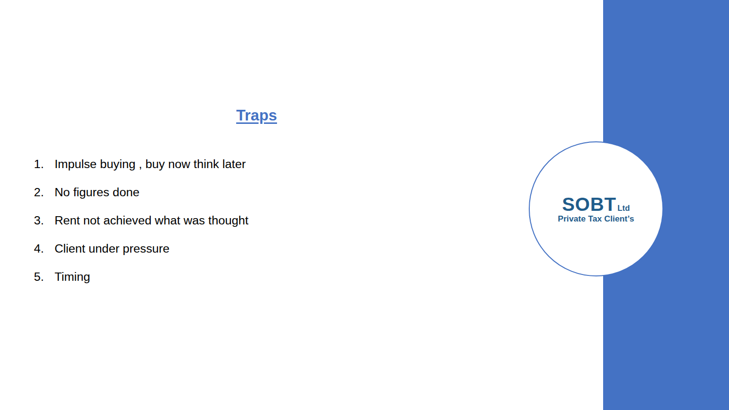Traps
Impulse buying , buy now think later
No figures done
Rent not achieved what was thought
Client under pressure
Timing
SOBTLtd
Private Tax Client’s